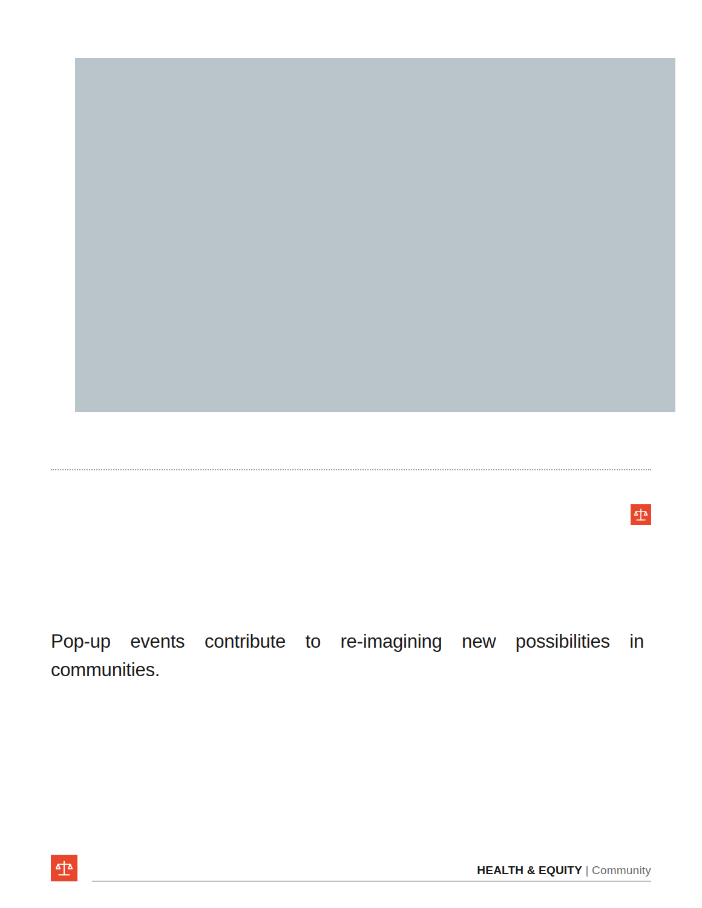Pop-up events contribute to re-imagining new possibilities in communities.
HEALTH & EQUITY | Community